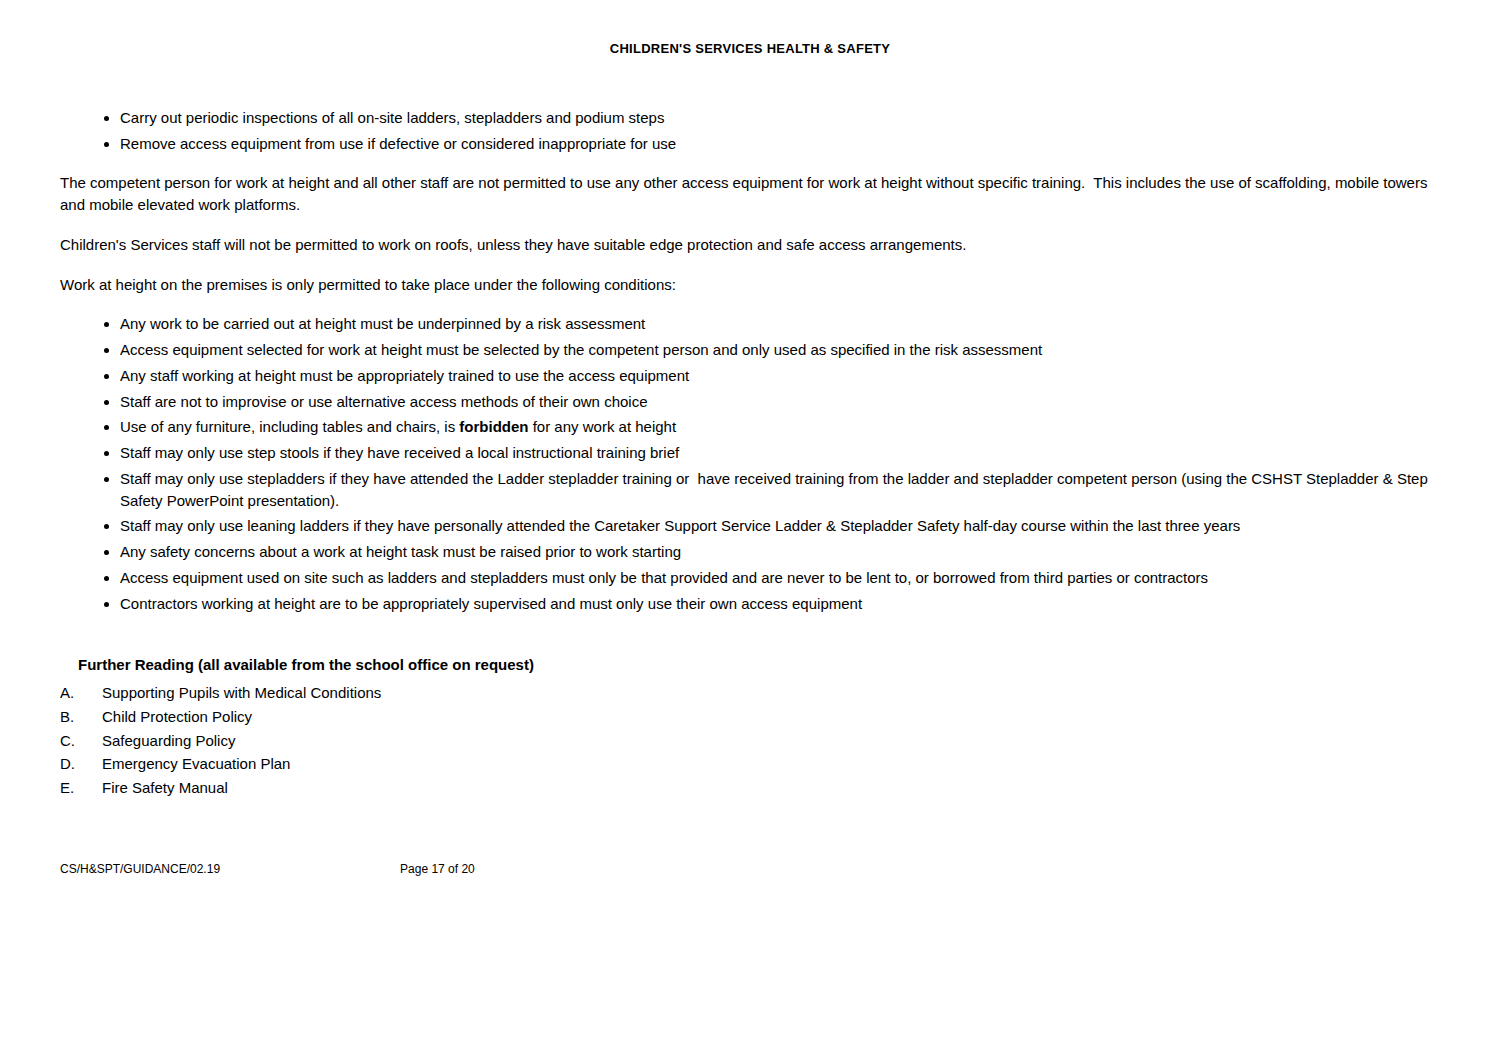CHILDREN'S SERVICES HEALTH & SAFETY
Carry out periodic inspections of all on-site ladders, stepladders and podium steps
Remove access equipment from use if defective or considered inappropriate for use
The competent person for work at height and all other staff are not permitted to use any other access equipment for work at height without specific training. This includes the use of scaffolding, mobile towers and mobile elevated work platforms.
Children's Services staff will not be permitted to work on roofs, unless they have suitable edge protection and safe access arrangements.
Work at height on the premises is only permitted to take place under the following conditions:
Any work to be carried out at height must be underpinned by a risk assessment
Access equipment selected for work at height must be selected by the competent person and only used as specified in the risk assessment
Any staff working at height must be appropriately trained to use the access equipment
Staff are not to improvise or use alternative access methods of their own choice
Use of any furniture, including tables and chairs, is forbidden for any work at height
Staff may only use step stools if they have received a local instructional training brief
Staff may only use stepladders if they have attended the Ladder stepladder training or have received training from the ladder and stepladder competent person (using the CSHST Stepladder & Step Safety PowerPoint presentation).
Staff may only use leaning ladders if they have personally attended the Caretaker Support Service Ladder & Stepladder Safety half-day course within the last three years
Any safety concerns about a work at height task must be raised prior to work starting
Access equipment used on site such as ladders and stepladders must only be that provided and are never to be lent to, or borrowed from third parties or contractors
Contractors working at height are to be appropriately supervised and must only use their own access equipment
Further Reading (all available from the school office on request)
| A. | Supporting Pupils with Medical Conditions |
| B. | Child Protection Policy |
| C. | Safeguarding Policy |
| D. | Emergency Evacuation Plan |
| E. | Fire Safety Manual |
CS/H&SPT/GUIDANCE/02.19 Page 17 of 20